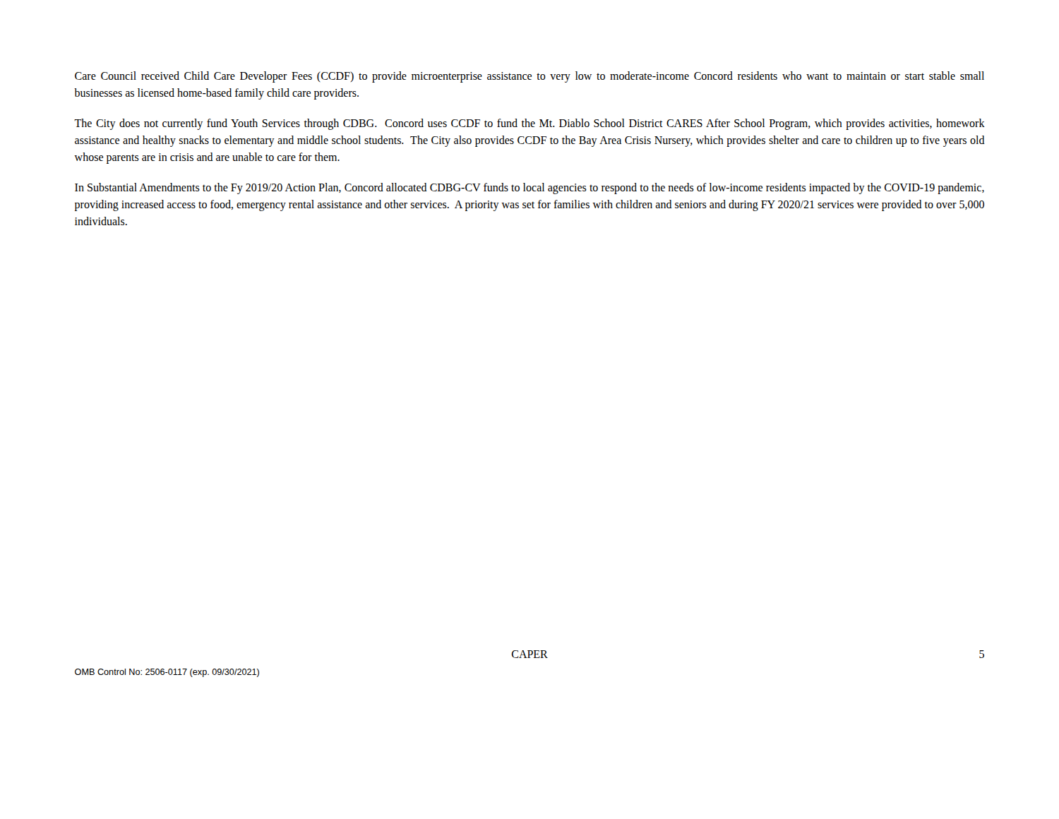Care Council received Child Care Developer Fees (CCDF) to provide microenterprise assistance to very low to moderate-income Concord residents who want to maintain or start stable small businesses as licensed home-based family child care providers.
The City does not currently fund Youth Services through CDBG. Concord uses CCDF to fund the Mt. Diablo School District CARES After School Program, which provides activities, homework assistance and healthy snacks to elementary and middle school students. The City also provides CCDF to the Bay Area Crisis Nursery, which provides shelter and care to children up to five years old whose parents are in crisis and are unable to care for them.
In Substantial Amendments to the Fy 2019/20 Action Plan, Concord allocated CDBG-CV funds to local agencies to respond to the needs of low-income residents impacted by the COVID-19 pandemic, providing increased access to food, emergency rental assistance and other services. A priority was set for families with children and seniors and during FY 2020/21 services were provided to over 5,000 individuals.
CAPER 5
OMB Control No: 2506-0117 (exp. 09/30/2021)